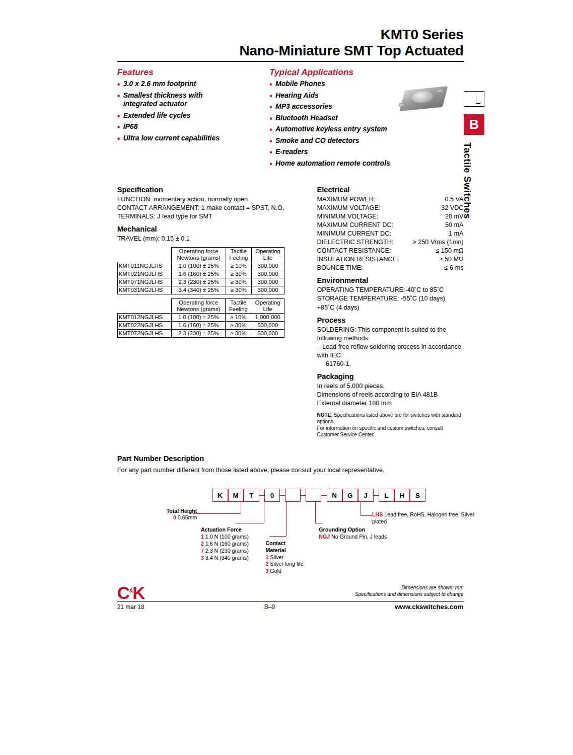KMT0 Series
Nano-Miniature SMT Top Actuated
B
Tactile Switches
Features
3.0 x 2.6 mm footprint
Smallest thickness with integrated actuator
Extended life cycles
IP68
Ultra low current capabilities
Typical Applications
Mobile Phones
Hearing Aids
MP3 accessories
Bluetooth Headset
Automotive keyless entry system
Smoke and CO detectors
E-readers
Home automation remote controls
Specification
FUNCTION: momentary action, normally open
CONTACT ARRANGEMENT: 1 make contact = SPST, N.O.
TERMINALS: J lead type for SMT
Mechanical
TRAVEL (mm): 0.15 ± 0.1
| | Operating force Newtons (grams) | Tactile Feeling | Operating Life |
| --- | --- | --- | --- |
| KMT011NGJLHS | 1.0 (100) ± 25% | ≥ 10% | 300,000 |
| KMT021NGJLHS | 1.6 (160) ± 25% | ≥ 30% | 300,000 |
| KMT071NGJLHS | 2.3 (230) ± 25% | ≥ 30% | 300,000 |
| KMT031NGJLHS | 3.4 (340) ± 25% | ≥ 30% | 300,000 |
| | Operating force Newtons (grams) | Tactile Feeling | Operating Life |
| --- | --- | --- | --- |
| KMT012NGJLHS | 1.0 (100) ± 25% | ≥ 10% | 1,000,000 |
| KMT022NGJLHS | 1.6 (160) ± 25% | ≥ 30% | 600,000 |
| KMT072NGJLHS | 2.3 (230) ± 25% | ≥ 30% | 600,000 |
Electrical
MAXIMUM POWER:
0.5 VA
MAXIMUM VOLTAGE:
32 VDC
MINIMUM VOLTAGE:
20 mV
MAXIMUM CURRENT DC:
50 mA
MINIMUM CURRENT DC:
1 mA
DIELECTRIC STRENGTH:
≥ 250 Vrms (1mn)
CONTACT RESISTANCE:
≤ 150 mΩ
INSULATION RESISTANCE:
≥ 50 MΩ
BOUNCE TIME:
≤ 6 ms
Environmental
OPERATING TEMPERATURE:-40˚C to 85˚C
STORAGE TEMPERATURE: -55˚C (10 days) +85˚C (4 days)
Process
SOLDERING: This component is suited to the following methods:
– Lead free reflow soldering process in accordance with IEC
61760-1.
Packaging
In reels of 5,000 pieces.
Dimensions of reels according to EIA 481B
External diameter 180 mm
NOTE: Specifications listed above are for switches with standard options.
For information on specific and custom switches, consult Customer Service Center.
Part Number Description
For any part number different from those listed above, please consult your local representative.
K
M
T
0
N
G
J
L
H
S
Total Height
0 0.65mm
Actuation Force
1 1.0 N (100 grams)
2 1.6 N (160 grams)
7 2.3 N (230 grams)
3 3.4 N (340 grams)
Contact
Material
1 Silver
2 Silver long life
3 Gold
Grounding Option
NGJ No Ground Pin, J leads
LHS Lead free, RoHS, Halogen free, Silver plated
C&K
Dimensions are shown: mm
Specifications and dimensions subject to change
21 mar 18
B–9
www.ckswitches.com